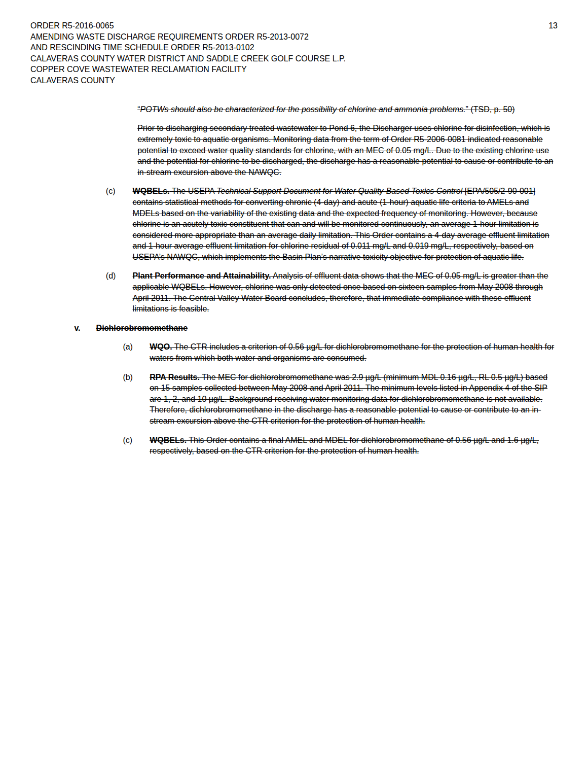13
ORDER R5-2016-0065
AMENDING WASTE DISCHARGE REQUIREMENTS ORDER R5-2013-0072
AND RESCINDING TIME SCHEDULE ORDER R5-2013-0102
CALAVERAS COUNTY WATER DISTRICT AND SADDLE CREEK GOLF COURSE L.P.
COPPER COVE WASTEWATER RECLAMATION FACILITY
CALAVERAS COUNTY
“POTWs should also be characterized for the possibility of chlorine and ammonia problems.” (TSD, p. 50)
Prior to discharging secondary treated wastewater to Pond 6, the Discharger uses chlorine for disinfection, which is extremely toxic to aquatic organisms. Monitoring data from the term of Order R5-2006-0081 indicated reasonable potential to exceed water quality standards for chlorine, with an MEC of 0.05 mg/L. Due to the existing chlorine use and the potential for chlorine to be discharged, the discharge has a reasonable potential to cause or contribute to an in-stream excursion above the NAWQC.
(c) WQBELs. The USEPA Technical Support Document for Water Quality-Based Toxics Control [EPA/505/2-90-001] contains statistical methods for converting chronic (4-day) and acute (1-hour) aquatic life criteria to AMELs and MDELs based on the variability of the existing data and the expected frequency of monitoring. However, because chlorine is an acutely toxic constituent that can and will be monitored continuously, an average 1-hour limitation is considered more appropriate than an average daily limitation. This Order contains a 4-day average effluent limitation and 1-hour average effluent limitation for chlorine residual of 0.011 mg/L and 0.019 mg/L, respectively, based on USEPA’s NAWQC, which implements the Basin Plan’s narrative toxicity objective for protection of aquatic life.
(d) Plant Performance and Attainability. Analysis of effluent data shows that the MEC of 0.05 mg/L is greater than the applicable WQBELs. However, chlorine was only detected once based on sixteen samples from May 2008 through April 2011. The Central Valley Water Board concludes, therefore, that immediate compliance with these effluent limitations is feasible.
v. Dichlorobromomethane
(a) WQO. The CTR includes a criterion of 0.56 µg/L for dichlorobromomethane for the protection of human health for waters from which both water and organisms are consumed.
(b) RPA Results. The MEC for dichlorobromomethane was 2.9 µg/L (minimum MDL 0.16 µg/L, RL 0.5 µg/L) based on 15 samples collected between May 2008 and April 2011. The minimum levels listed in Appendix 4 of the SIP are 1, 2, and 10 µg/L. Background receiving water monitoring data for dichlorobromomethane is not available. Therefore, dichlorobromomethane in the discharge has a reasonable potential to cause or contribute to an in-stream excursion above the CTR criterion for the protection of human health.
(c) WQBELs. This Order contains a final AMEL and MDEL for dichlorobromomethane of 0.56 µg/L and 1.6 µg/L, respectively, based on the CTR criterion for the protection of human health.